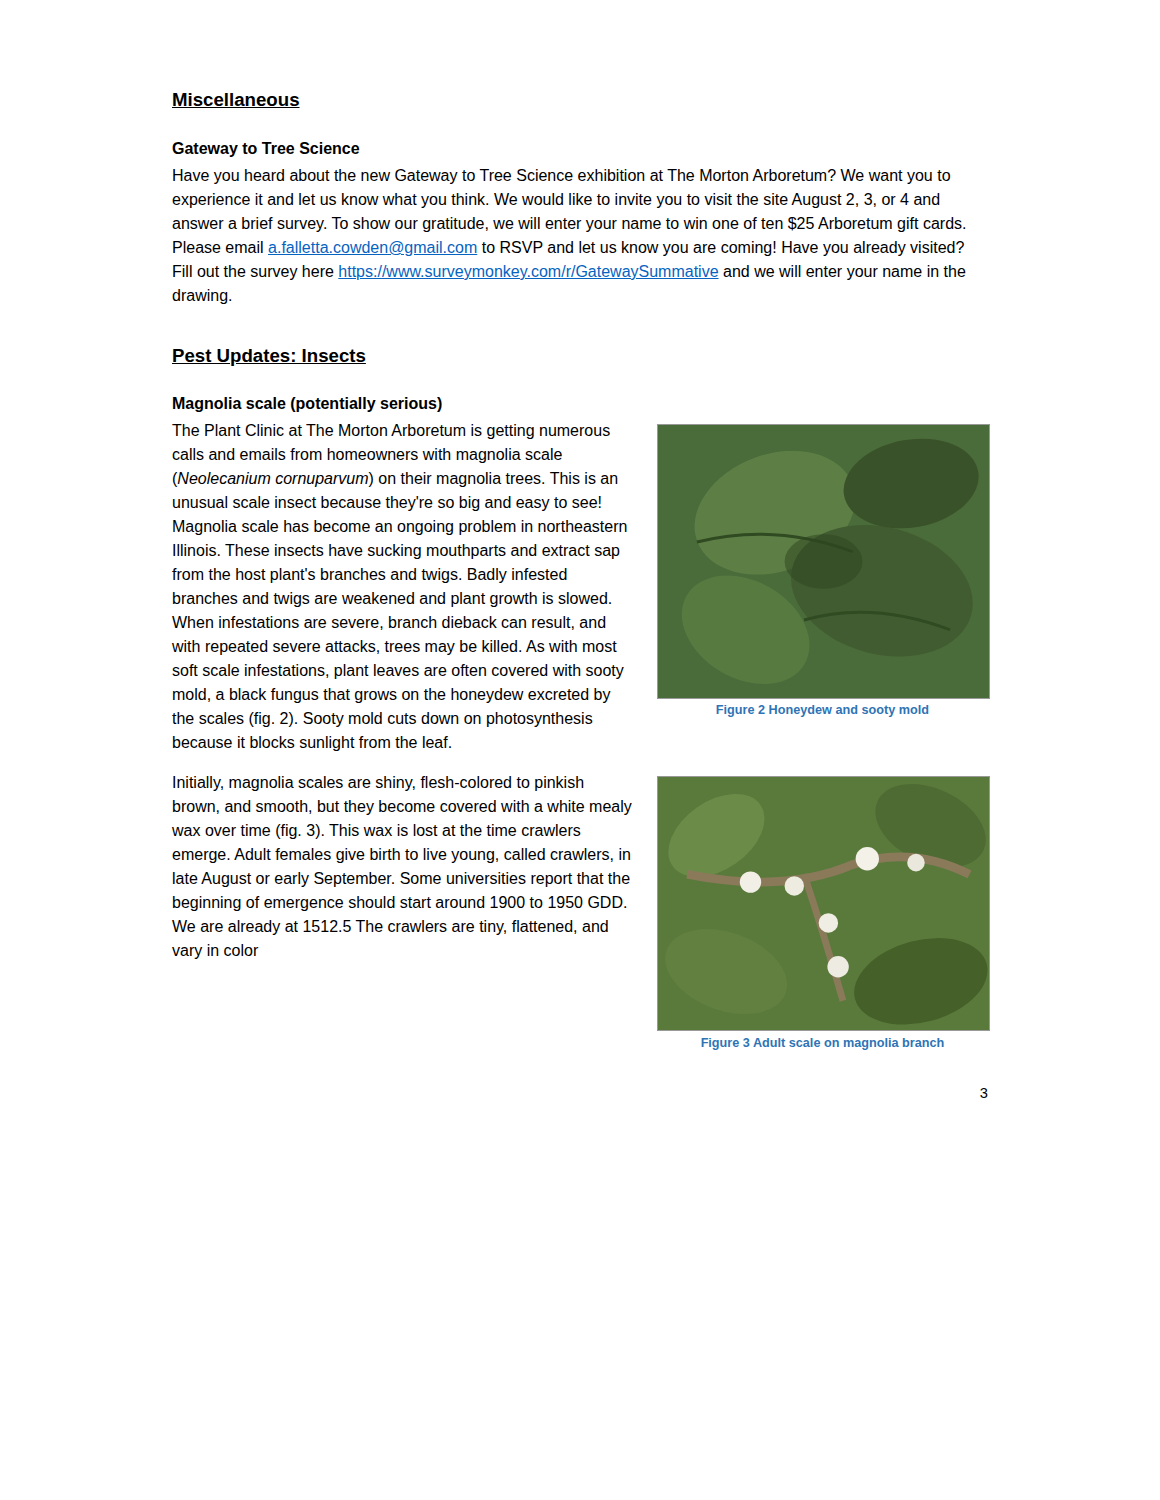Miscellaneous
Gateway to Tree Science
Have you heard about the new Gateway to Tree Science exhibition at The Morton Arboretum? We want you to experience it and let us know what you think. We would like to invite you to visit the site August 2, 3, or 4 and answer a brief survey. To show our gratitude, we will enter your name to win one of ten $25 Arboretum gift cards. Please email a.falletta.cowden@gmail.com to RSVP and let us know you are coming! Have you already visited? Fill out the survey here https://www.surveymonkey.com/r/GatewaySummative and we will enter your name in the drawing.
Pest Updates: Insects
Magnolia scale (potentially serious)
Figure 2 Honeydew and sooty mold
The Plant Clinic at The Morton Arboretum is getting numerous calls and emails from homeowners with magnolia scale (Neolecanium cornuparvum) on their magnolia trees. This is an unusual scale insect because they're so big and easy to see! Magnolia scale has become an ongoing problem in northeastern Illinois. These insects have sucking mouthparts and extract sap from the host plant's branches and twigs. Badly infested branches and twigs are weakened and plant growth is slowed. When infestations are severe, branch dieback can result, and with repeated severe attacks, trees may be killed. As with most soft scale infestations, plant leaves are often covered with sooty mold, a black fungus that grows on the honeydew excreted by the scales (fig. 2). Sooty mold cuts down on photosynthesis because it blocks sunlight from the leaf.
Figure 3 Adult scale on magnolia branch
Initially, magnolia scales are shiny, flesh-colored to pinkish brown, and smooth, but they become covered with a white mealy wax over time (fig. 3). This wax is lost at the time crawlers emerge. Adult females give birth to live young, called crawlers, in late August or early September. Some universities report that the beginning of emergence should start around 1900 to 1950 GDD. We are already at 1512.5 The crawlers are tiny, flattened, and vary in color
3